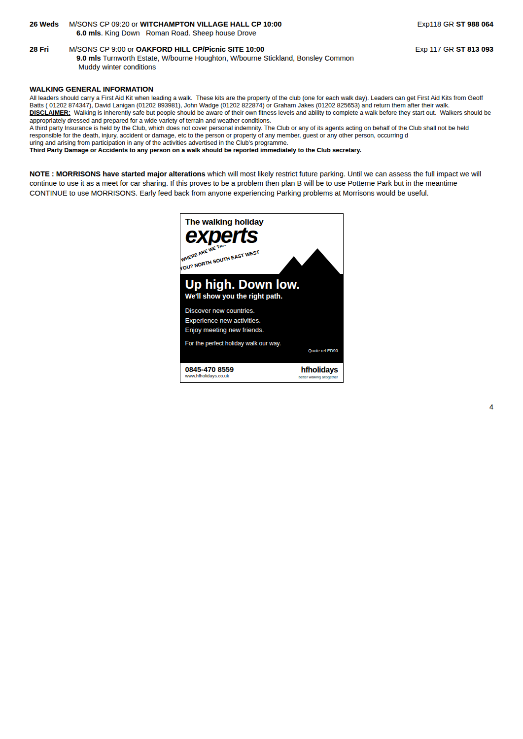26 Weds M/SONS CP 09:20 or WITCHAMPTON VILLAGE HALL CP 10:00 Exp118 GR ST 988 064
6.0 mls. King Down Roman Road. Sheep house Drove
28 Fri M/SONS CP 9:00 or OAKFORD HILL CP/Picnic SITE 10:00 Exp 117 GR ST 813 093
9.0 mls Turnworth Estate, W/bourne Houghton, W/bourne Stickland, Bonsley Common
Muddy winter conditions
WALKING GENERAL INFORMATION
All leaders should carry a First Aid Kit when leading a walk. These kits are the property of the club (one for each walk day). Leaders can get First Aid Kits from Geoff Batts ( 01202 874347), David Lanigan (01202 893981), John Wadge (01202 822874) or Graham Jakes (01202 825653) and return them after their walk.
DISCLAIMER: Walking is inherently safe but people should be aware of their own fitness levels and ability to complete a walk before they start out. Walkers should be appropriately dressed and prepared for a wide variety of terrain and weather conditions.
A third party Insurance is held by the Club, which does not cover personal indemnity. The Club or any of its agents acting on behalf of the Club shall not be held responsible for the death, injury, accident or damage, etc to the person or property of any member, guest or any other person, occurring d
uring and arising from participation in any of the activities advertised in the Club's programme.
Third Party Damage or Accidents to any person on a walk should be reported immediately to the Club secretary.
NOTE : MORRISONS have started major alterations which will most likely restrict future parking. Until we can assess the full impact we will continue to use it as a meet for car sharing. If this proves to be a problem then plan B will be to use Potterne Park but in the meantime CONTINUE to use MORRISONS. Early feed back from anyone experiencing Parking problems at Morrisons would be useful.
The walking holiday
experts
WHERE ARE WE TAKING
YOU? NORTH SOUTH EAST WEST
Up high. Down low.
We'll show you the right path.
Discover new countries.
Experience new activities.
Enjoy meeting new friends.
For the perfect holiday walk our way.
Quote ref:ED90
0845-470 8559
www.hfholidays.co.uk
hfholidays
better walking altogether
4